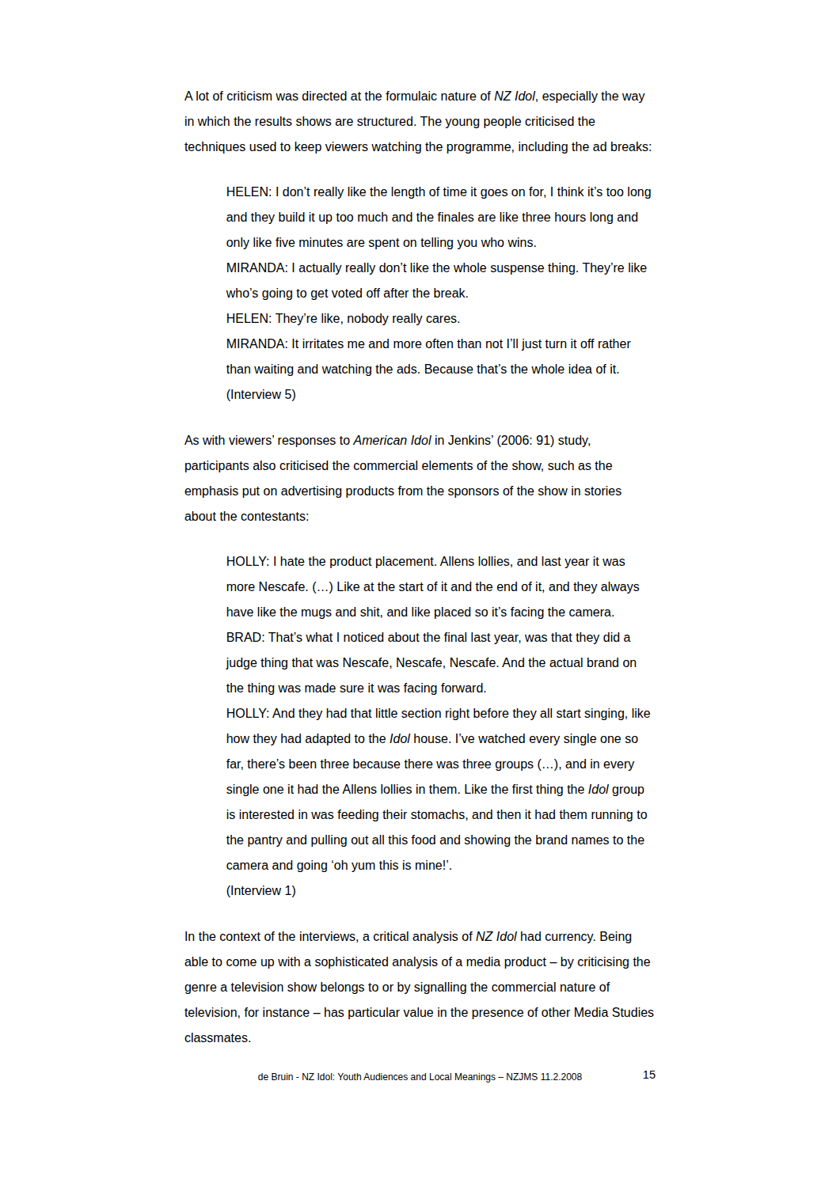A lot of criticism was directed at the formulaic nature of NZ Idol, especially the way in which the results shows are structured. The young people criticised the techniques used to keep viewers watching the programme, including the ad breaks:
HELEN: I don’t really like the length of time it goes on for, I think it’s too long and they build it up too much and the finales are like three hours long and only like five minutes are spent on telling you who wins.
MIRANDA: I actually really don’t like the whole suspense thing. They’re like who’s going to get voted off after the break.
HELEN: They’re like, nobody really cares.
MIRANDA: It irritates me and more often than not I’ll just turn it off rather than waiting and watching the ads. Because that’s the whole idea of it.
(Interview 5)
As with viewers’ responses to American Idol in Jenkins’ (2006: 91) study, participants also criticised the commercial elements of the show, such as the emphasis put on advertising products from the sponsors of the show in stories about the contestants:
HOLLY: I hate the product placement. Allens lollies, and last year it was more Nescafe. (…) Like at the start of it and the end of it, and they always have like the mugs and shit, and like placed so it’s facing the camera.
BRAD: That’s what I noticed about the final last year, was that they did a judge thing that was Nescafe, Nescafe, Nescafe. And the actual brand on the thing was made sure it was facing forward.
HOLLY: And they had that little section right before they all start singing, like how they had adapted to the Idol house. I’ve watched every single one so far, there’s been three because there was three groups (…), and in every single one it had the Allens lollies in them. Like the first thing the Idol group is interested in was feeding their stomachs, and then it had them running to the pantry and pulling out all this food and showing the brand names to the camera and going ‘oh yum this is mine!’.
(Interview 1)
In the context of the interviews, a critical analysis of NZ Idol had currency. Being able to come up with a sophisticated analysis of a media product – by criticising the genre a television show belongs to or by signalling the commercial nature of television, for instance – has particular value in the presence of other Media Studies classmates.
de Bruin - NZ Idol: Youth Audiences and Local Meanings – NZJMS 11.2.2008 15